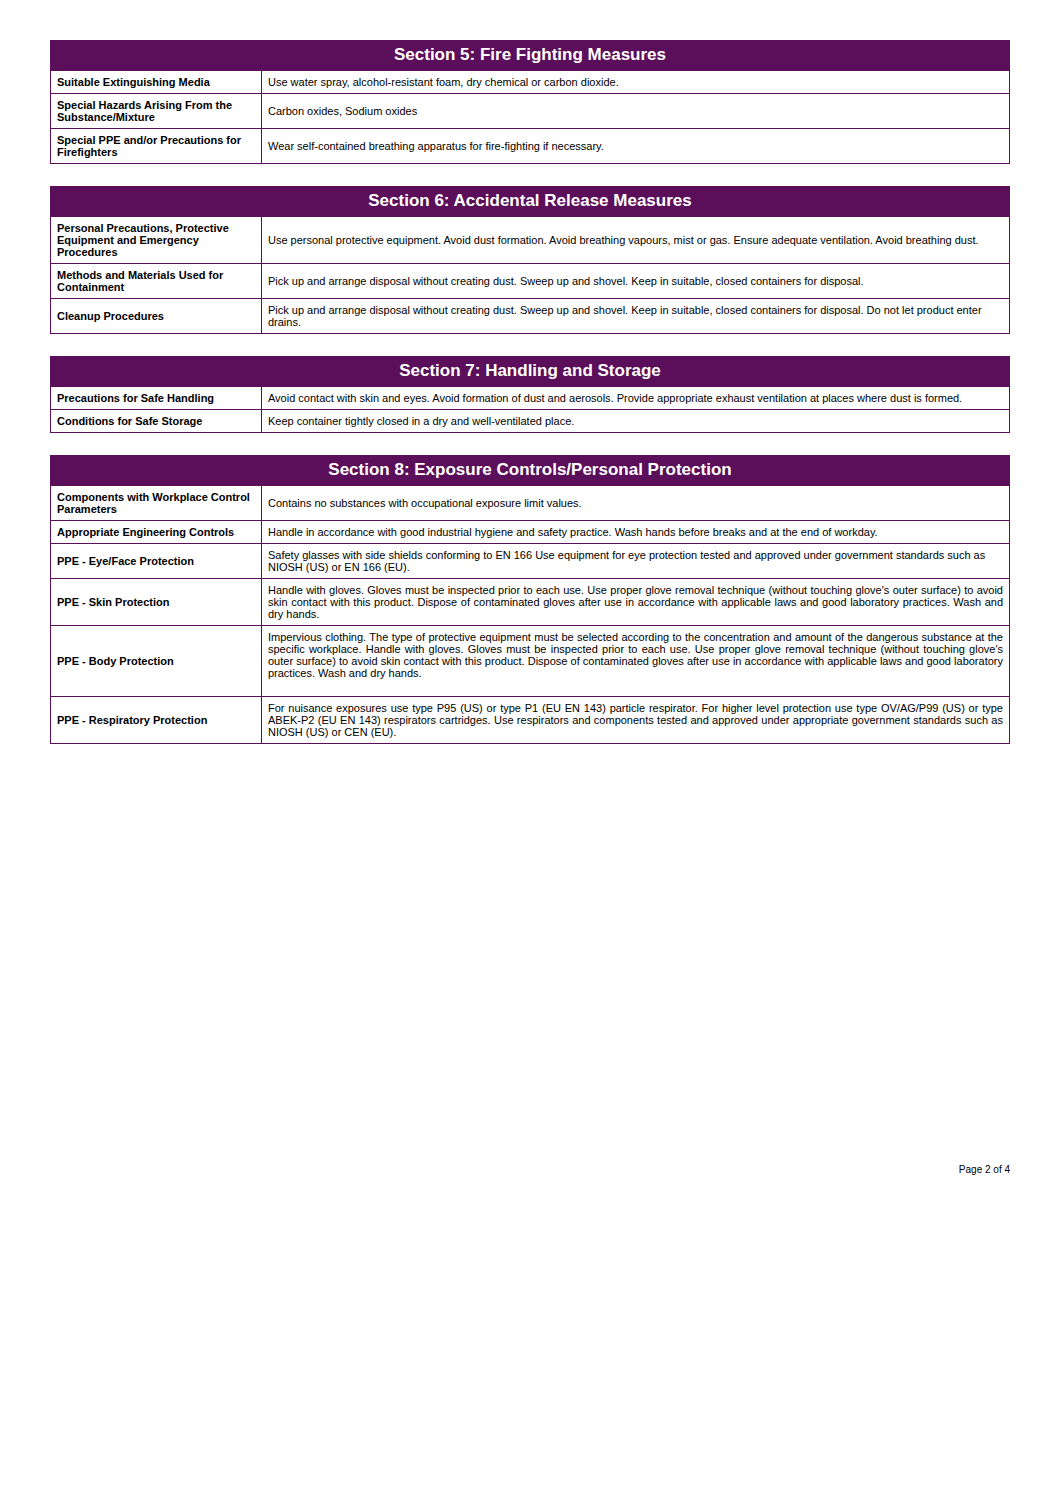Section 5: Fire Fighting Measures
| Suitable Extinguishing Media | Use water spray, alcohol-resistant foam, dry chemical or carbon dioxide. |
| Special Hazards Arising From the Substance/Mixture | Carbon oxides, Sodium oxides |
| Special PPE and/or Precautions for Firefighters | Wear self-contained breathing apparatus for fire-fighting if necessary. |
Section 6: Accidental Release Measures
| Personal Precautions, Protective Equipment and Emergency Procedures | Use personal protective equipment. Avoid dust formation. Avoid breathing vapours, mist or gas. Ensure adequate ventilation. Avoid breathing dust. |
| Methods and Materials Used for Containment | Pick up and arrange disposal without creating dust. Sweep up and shovel. Keep in suitable, closed containers for disposal. |
| Cleanup Procedures | Pick up and arrange disposal without creating dust. Sweep up and shovel. Keep in suitable, closed containers for disposal. Do not let product enter drains. |
Section 7: Handling and Storage
| Precautions for Safe Handling | Avoid contact with skin and eyes. Avoid formation of dust and aerosols. Provide appropriate exhaust ventilation at places where dust is formed. |
| Conditions for Safe Storage | Keep container tightly closed in a dry and well-ventilated place. |
Section 8: Exposure Controls/Personal Protection
| Components with Workplace Control Parameters | Contains no substances with occupational exposure limit values. |
| Appropriate Engineering Controls | Handle in accordance with good industrial hygiene and safety practice. Wash hands before breaks and at the end of workday. |
| PPE - Eye/Face Protection | Safety glasses with side shields conforming to EN 166 Use equipment for eye protection tested and approved under government standards such as NIOSH (US) or EN 166 (EU). |
| PPE - Skin Protection | Handle with gloves. Gloves must be inspected prior to each use. Use proper glove removal technique (without touching glove's outer surface) to avoid skin contact with this product. Dispose of contaminated gloves after use in accordance with applicable laws and good laboratory practices. Wash and dry hands. |
| PPE - Body Protection | Impervious clothing. The type of protective equipment must be selected according to the concentration and amount of the dangerous substance at the specific workplace. Handle with gloves. Gloves must be inspected prior to each use. Use proper glove removal technique (without touching glove's outer surface) to avoid skin contact with this product. Dispose of contaminated gloves after use in accordance with applicable laws and good laboratory practices. Wash and dry hands. |
| PPE - Respiratory Protection | For nuisance exposures use type P95 (US) or type P1 (EU EN 143) particle respirator. For higher level protection use type OV/AG/P99 (US) or type ABEK-P2 (EU EN 143) respirators cartridges. Use respirators and components tested and approved under appropriate government standards such as NIOSH (US) or CEN (EU). |
Page 2 of 4